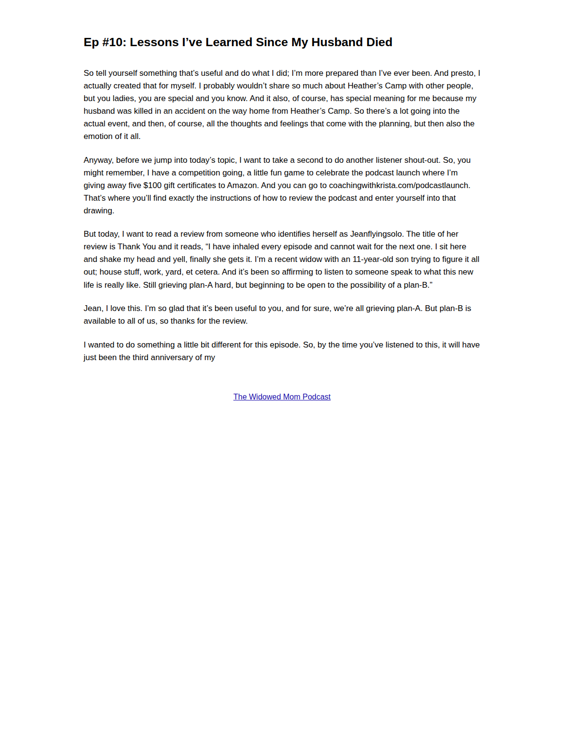Ep #10: Lessons I’ve Learned Since My Husband Died
So tell yourself something that’s useful and do what I did; I’m more prepared than I’ve ever been. And presto, I actually created that for myself. I probably wouldn’t share so much about Heather’s Camp with other people, but you ladies, you are special and you know. And it also, of course, has special meaning for me because my husband was killed in an accident on the way home from Heather’s Camp. So there’s a lot going into the actual event, and then, of course, all the thoughts and feelings that come with the planning, but then also the emotion of it all.
Anyway, before we jump into today’s topic, I want to take a second to do another listener shout-out. So, you might remember, I have a competition going, a little fun game to celebrate the podcast launch where I’m giving away five $100 gift certificates to Amazon. And you can go to coachingwithkrista.com/podcastlaunch. That’s where you’ll find exactly the instructions of how to review the podcast and enter yourself into that drawing.
But today, I want to read a review from someone who identifies herself as Jeanflyingsolo. The title of her review is Thank You and it reads, “I have inhaled every episode and cannot wait for the next one. I sit here and shake my head and yell, finally she gets it. I’m a recent widow with an 11-year-old son trying to figure it all out; house stuff, work, yard, et cetera. And it’s been so affirming to listen to someone speak to what this new life is really like. Still grieving plan-A hard, but beginning to be open to the possibility of a plan-B.”
Jean, I love this. I’m so glad that it’s been useful to you, and for sure, we’re all grieving plan-A. But plan-B is available to all of us, so thanks for the review.
I wanted to do something a little bit different for this episode. So, by the time you’ve listened to this, it will have just been the third anniversary of my
The Widowed Mom Podcast